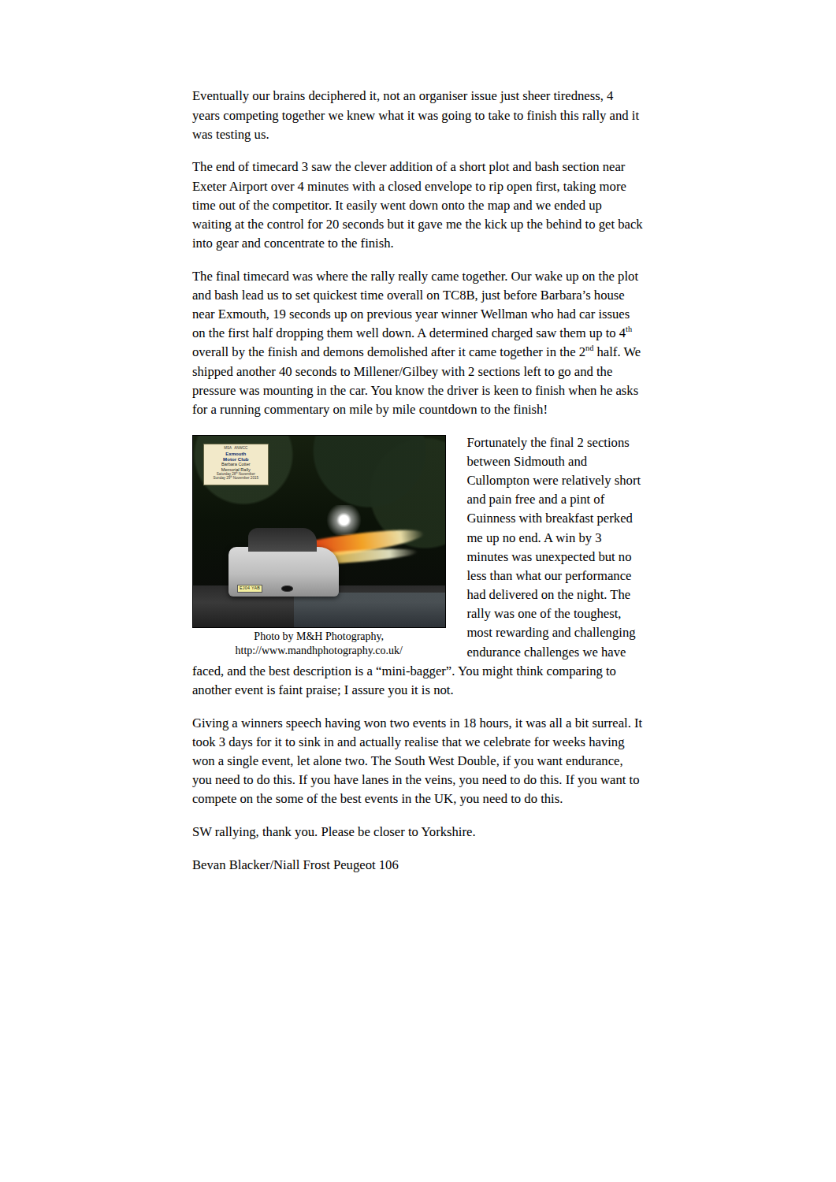Eventually our brains deciphered it, not an organiser issue just sheer tiredness, 4 years competing together we knew what it was going to take to finish this rally and it was testing us.
The end of timecard 3 saw the clever addition of a short plot and bash section near Exeter Airport over 4 minutes with a closed envelope to rip open first, taking more time out of the competitor. It easily went down onto the map and we ended up waiting at the control for 20 seconds but it gave me the kick up the behind to get back into gear and concentrate to the finish.
The final timecard was where the rally really came together. Our wake up on the plot and bash lead us to set quickest time overall on TC8B, just before Barbara’s house near Exmouth, 19 seconds up on previous year winner Wellman who had car issues on the first half dropping them well down. A determined charged saw them up to 4th overall by the finish and demons demolished after it came together in the 2nd half. We shipped another 40 seconds to Millener/Gilbey with 2 sections left to go and the pressure was mounting in the car. You know the driver is keen to finish when he asks for a running commentary on mile by mile countdown to the finish!
MSA ANWCC Exmouth
Motor Club Barbara Cotter
Memorial Rally
Saturday 28th November
Sunday 29th November 2015
Photo by M&H Photography, http://www.mandhphotography.co.uk/
Fortunately the final 2 sections between Sidmouth and Cullompton were relatively short and pain free and a pint of Guinness with breakfast perked me up no end. A win by 3 minutes was unexpected but no less than what our performance had delivered on the night. The rally was one of the toughest, most rewarding and challenging endurance challenges we have faced, and the best description is a “mini-bagger”. You might think comparing to another event is faint praise; I assure you it is not.
Giving a winners speech having won two events in 18 hours, it was all a bit surreal. It took 3 days for it to sink in and actually realise that we celebrate for weeks having won a single event, let alone two. The South West Double, if you want endurance, you need to do this. If you have lanes in the veins, you need to do this. If you want to compete on the some of the best events in the UK, you need to do this.
SW rallying, thank you. Please be closer to Yorkshire.
Bevan Blacker/Niall Frost Peugeot 106